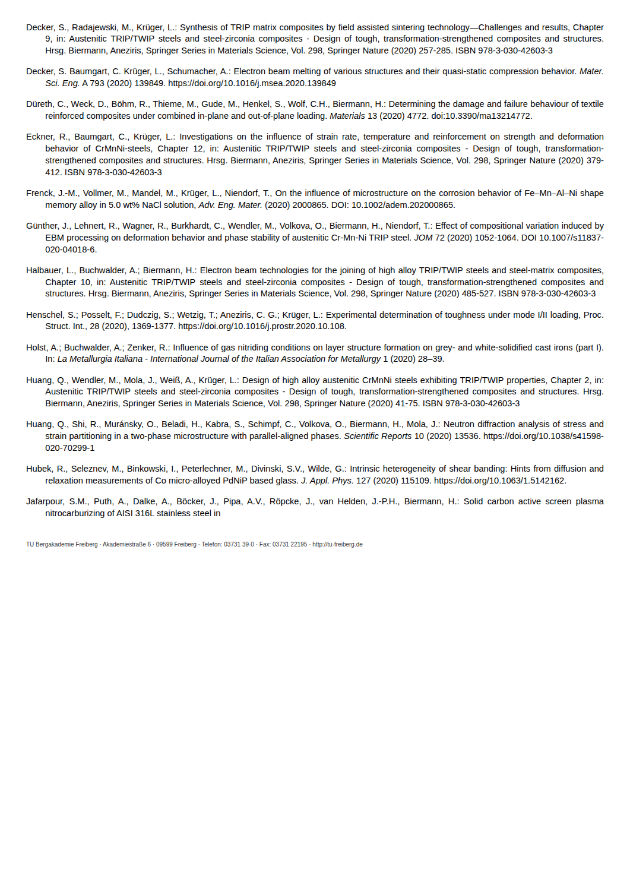Decker, S., Radajewski, M., Krüger, L.: Synthesis of TRIP matrix composites by field assisted sintering technology—Challenges and results, Chapter 9, in: Austenitic TRIP/TWIP steels and steel-zirconia composites - Design of tough, transformation-strengthened composites and structures. Hrsg. Biermann, Aneziris, Springer Series in Materials Science, Vol. 298, Springer Nature (2020) 257-285. ISBN 978-3-030-42603-3
Decker, S. Baumgart, C. Krüger, L., Schumacher, A.: Electron beam melting of various structures and their quasi-static compression behavior. Mater. Sci. Eng. A 793 (2020) 139849. https://doi.org/10.1016/j.msea.2020.139849
Düreth, C., Weck, D., Böhm, R., Thieme, M., Gude, M., Henkel, S., Wolf, C.H., Biermann, H.: Determining the damage and failure behaviour of textile reinforced composites under combined in-plane and out-of-plane loading. Materials 13 (2020) 4772. doi:10.3390/ma13214772.
Eckner, R., Baumgart, C., Krüger, L.: Investigations on the influence of strain rate, temperature and reinforcement on strength and deformation behavior of CrMnNi-steels, Chapter 12, in: Austenitic TRIP/TWIP steels and steel-zirconia composites - Design of tough, transformation-strengthened composites and structures. Hrsg. Biermann, Aneziris, Springer Series in Materials Science, Vol. 298, Springer Nature (2020) 379-412. ISBN 978-3-030-42603-3
Frenck, J.-M., Vollmer, M., Mandel, M., Krüger, L., Niendorf, T., On the influence of microstructure on the corrosion behavior of Fe–Mn–Al–Ni shape memory alloy in 5.0 wt% NaCl solution, Adv. Eng. Mater. (2020) 2000865. DOI: 10.1002/adem.202000865.
Günther, J., Lehnert, R., Wagner, R., Burkhardt, C., Wendler, M., Volkova, O., Biermann, H., Niendorf, T.: Effect of compositional variation induced by EBM processing on deformation behavior and phase stability of austenitic Cr-Mn-Ni TRIP steel. JOM 72 (2020) 1052-1064. DOI 10.1007/s11837-020-04018-6.
Halbauer, L., Buchwalder, A.; Biermann, H.: Electron beam technologies for the joining of high alloy TRIP/TWIP steels and steel-matrix composites, Chapter 10, in: Austenitic TRIP/TWIP steels and steel-zirconia composites - Design of tough, transformation-strengthened composites and structures. Hrsg. Biermann, Aneziris, Springer Series in Materials Science, Vol. 298, Springer Nature (2020) 485-527. ISBN 978-3-030-42603-3
Henschel, S.; Posselt, F.; Dudczig, S.; Wetzig, T.; Aneziris, C. G.; Krüger, L.: Experimental determination of toughness under mode I/II loading, Proc. Struct. Int., 28 (2020), 1369-1377. https://doi.org/10.1016/j.prostr.2020.10.108.
Holst, A.; Buchwalder, A.; Zenker, R.: Influence of gas nitriding conditions on layer structure formation on grey- and white-solidified cast irons (part I). In: La Metallurgia Italiana - International Journal of the Italian Association for Metallurgy 1 (2020) 28–39.
Huang, Q., Wendler, M., Mola, J., Weiß, A., Krüger, L.: Design of high alloy austenitic CrMnNi steels exhibiting TRIP/TWIP properties, Chapter 2, in: Austenitic TRIP/TWIP steels and steel-zirconia composites - Design of tough, transformation-strengthened composites and structures. Hrsg. Biermann, Aneziris, Springer Series in Materials Science, Vol. 298, Springer Nature (2020) 41-75. ISBN 978-3-030-42603-3
Huang, Q., Shi, R., Muránsky, O., Beladi, H., Kabra, S., Schimpf, C., Volkova, O., Biermann, H., Mola, J.: Neutron diffraction analysis of stress and strain partitioning in a two-phase microstructure with parallel-aligned phases. Scientific Reports 10 (2020) 13536. https://doi.org/10.1038/s41598-020-70299-1
Hubek, R., Seleznev, M., Binkowski, I., Peterlechner, M., Divinski, S.V., Wilde, G.: Intrinsic heterogeneity of shear banding: Hints from diffusion and relaxation measurements of Co micro-alloyed PdNiP based glass. J. Appl. Phys. 127 (2020) 115109. https://doi.org/10.1063/1.5142162.
Jafarpour, S.M., Puth, A., Dalke, A., Böcker, J., Pipa, A.V., Röpcke, J., van Helden, J.-P.H., Biermann, H.: Solid carbon active screen plasma nitrocarburizing of AISI 316L stainless steel in
TU Bergakademie Freiberg · Akademiestraße 6 · 09599 Freiberg · Telefon: 03731 39-0 · Fax: 03731 22195 · http://tu-freiberg.de